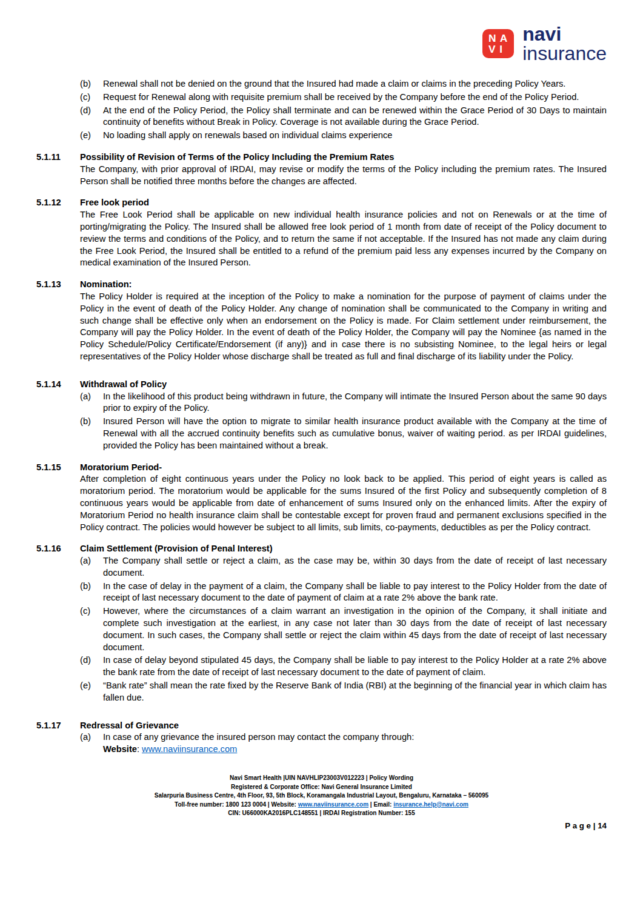N A
V I naviinsurance
(b) Renewal shall not be denied on the ground that the Insured had made a claim or claims in the preceding Policy Years.
(c) Request for Renewal along with requisite premium shall be received by the Company before the end of the Policy Period.
(d) At the end of the Policy Period, the Policy shall terminate and can be renewed within the Grace Period of 30 Days to maintain continuity of benefits without Break in Policy. Coverage is not available during the Grace Period.
(e) No loading shall apply on renewals based on individual claims experience
5.1.11
Possibility of Revision of Terms of the Policy Including the Premium Rates
The Company, with prior approval of IRDAI, may revise or modify the terms of the Policy including the premium rates. The Insured Person shall be notified three months before the changes are affected.
5.1.12
Free look period
The Free Look Period shall be applicable on new individual health insurance policies and not on Renewals or at the time of porting/migrating the Policy. The Insured shall be allowed free look period of 1 month from date of receipt of the Policy document to review the terms and conditions of the Policy, and to return the same if not acceptable. If the Insured has not made any claim during the Free Look Period, the Insured shall be entitled to a refund of the premium paid less any expenses incurred by the Company on medical examination of the Insured Person.
5.1.13
Nomination:
The Policy Holder is required at the inception of the Policy to make a nomination for the purpose of payment of claims under the Policy in the event of death of the Policy Holder. Any change of nomination shall be communicated to the Company in writing and such change shall be effective only when an endorsement on the Policy is made. For Claim settlement under reimbursement, the Company will pay the Policy Holder. In the event of death of the Policy Holder, the Company will pay the Nominee {as named in the Policy Schedule/Policy Certificate/Endorsement (if any)} and in case there is no subsisting Nominee, to the legal heirs or legal representatives of the Policy Holder whose discharge shall be treated as full and final discharge of its liability under the Policy.
5.1.14
Withdrawal of Policy
(a) In the likelihood of this product being withdrawn in future, the Company will intimate the Insured Person about the same 90 days prior to expiry of the Policy.
(b) Insured Person will have the option to migrate to similar health insurance product available with the Company at the time of Renewal with all the accrued continuity benefits such as cumulative bonus, waiver of waiting period. as per IRDAI guidelines, provided the Policy has been maintained without a break.
5.1.15
Moratorium Period-
After completion of eight continuous years under the Policy no look back to be applied. This period of eight years is called as moratorium period. The moratorium would be applicable for the sums Insured of the first Policy and subsequently completion of 8 continuous years would be applicable from date of enhancement of sums Insured only on the enhanced limits. After the expiry of Moratorium Period no health insurance claim shall be contestable except for proven fraud and permanent exclusions specified in the Policy contract. The policies would however be subject to all limits, sub limits, co-payments, deductibles as per the Policy contract.
5.1.16
Claim Settlement (Provision of Penal Interest)
(a) The Company shall settle or reject a claim, as the case may be, within 30 days from the date of receipt of last necessary document.
(b) In the case of delay in the payment of a claim, the Company shall be liable to pay interest to the Policy Holder from the date of receipt of last necessary document to the date of payment of claim at a rate 2% above the bank rate.
(c) However, where the circumstances of a claim warrant an investigation in the opinion of the Company, it shall initiate and complete such investigation at the earliest, in any case not later than 30 days from the date of receipt of last necessary document. In such cases, the Company shall settle or reject the claim within 45 days from the date of receipt of last necessary document.
(d) In case of delay beyond stipulated 45 days, the Company shall be liable to pay interest to the Policy Holder at a rate 2% above the bank rate from the date of receipt of last necessary document to the date of payment of claim.
(e)“Bank rate” shall mean the rate fixed by the Reserve Bank of India (RBI) at the beginning of the financial year in which claim has fallen due.
5.1.17
Redressal of Grievance
(a) In case of any grievance the insured person may contact the company through:
Website: www.naviinsurance.com
Navi Smart Health |UIN NAVHLIP23003V012223 | Policy Wording
Registered & Corporate Office: Navi General Insurance Limited
Salarpuria Business Centre, 4th Floor, 93, 5th Block, Koramangala Industrial Layout, Bengaluru, Karnataka – 560095
Toll-free number: 1800 123 0004 | Website: www.naviinsurance.com | Email: insurance.help@navi.com
CIN: U66000KA2016PLC148551 | IRDAI Registration Number: 155
P a g e | 14